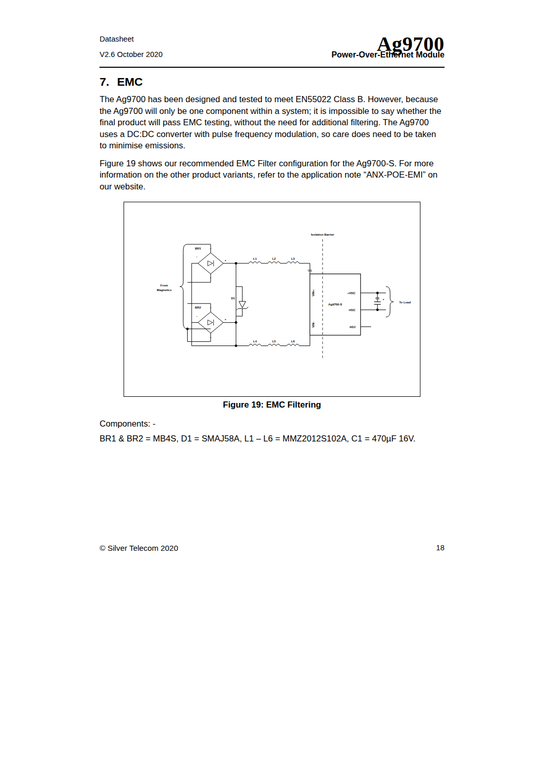Datasheet
V2.6 October 2020
Ag9700
Power-Over-Ethernet Module
7. EMC
The Ag9700 has been designed and tested to meet EN55022 Class B. However, because the Ag9700 will only be one component within a system; it is impossible to say whether the final product will pass EMC testing, without the need for additional filtering. The Ag9700 uses a DC:DC converter with pulse frequency modulation, so care does need to be taken to minimise emissions.
Figure 19 shows our recommended EMC Filter configuration for the Ag9700-S. For more information on the other product variants, refer to the application note “ANX-POE-EMI” on our website.
Isolation Barrier From Magnetics BR1 ~ - + ~ BR2 ~ - + ~ D1 L1 L2 L3 L4 L5 L6 U1 VIN+ VIN- Ag9700-S +VDC -VDC ADJ C1 + To Load
Figure 19: EMC Filtering
Components: -
BR1 & BR2 = MB4S, D1 = SMAJ58A, L1 – L6 = MMZ2012S102A, C1 = 470µF 16V.
© Silver Telecom 2020 18